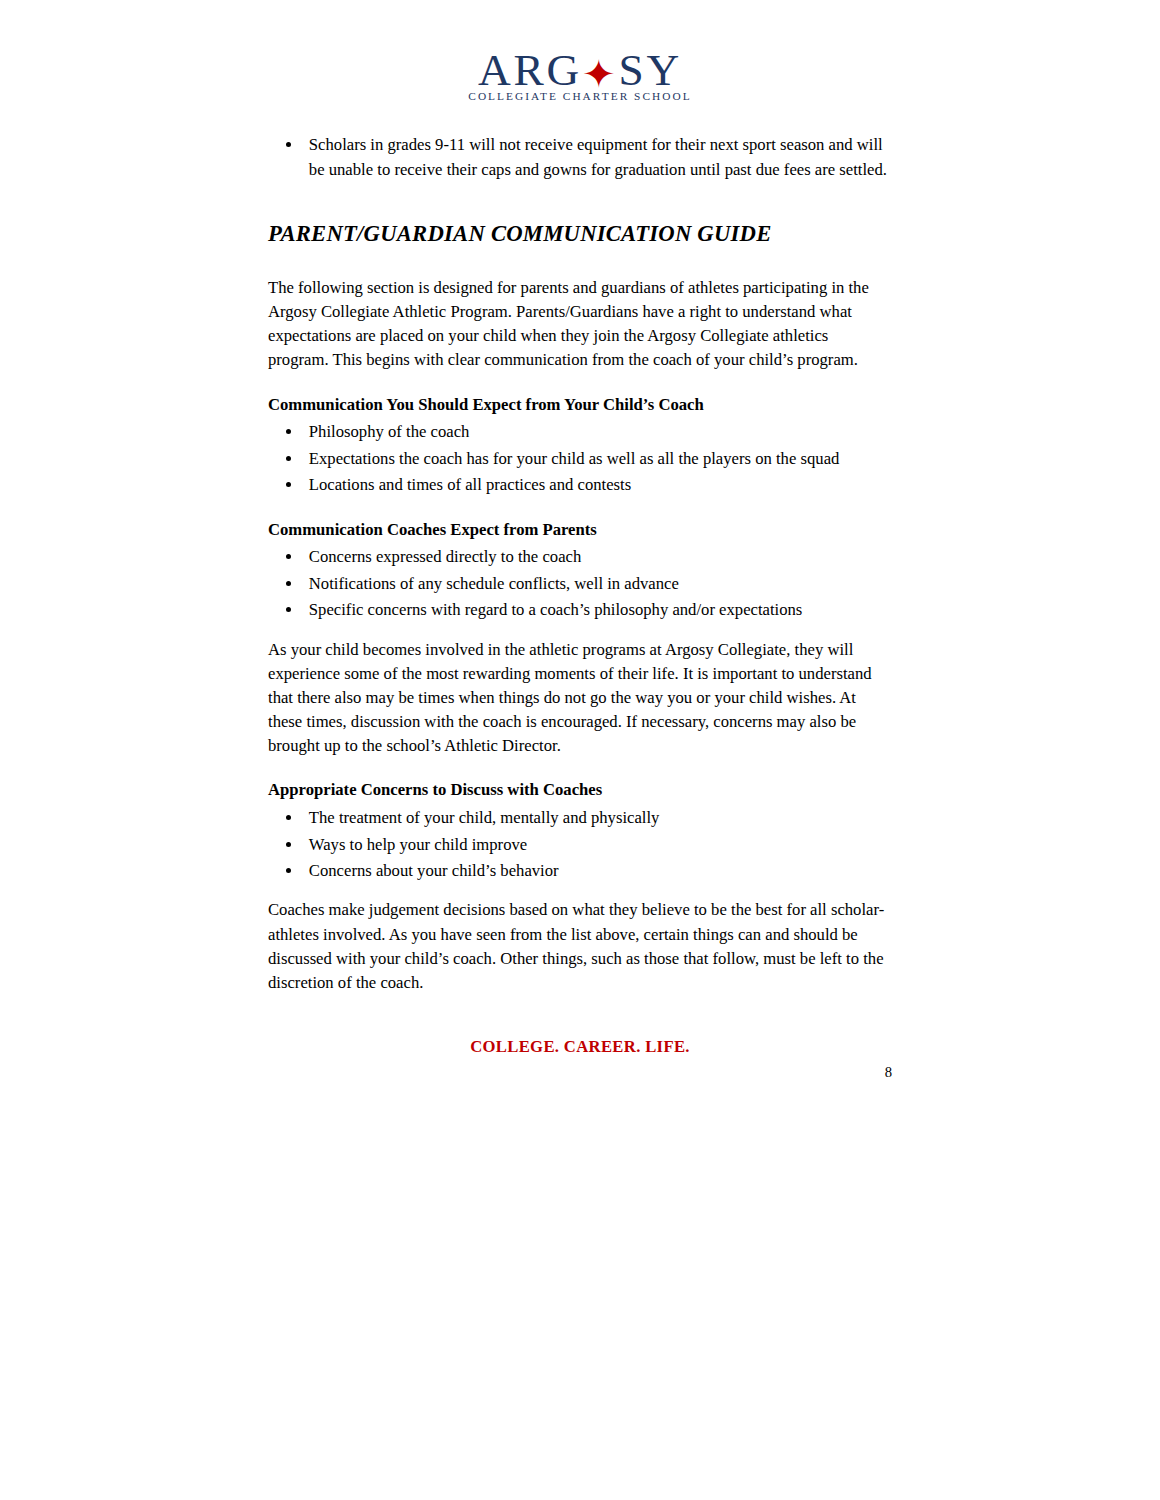ARG✦SY Collegiate Charter School
Scholars in grades 9-11 will not receive equipment for their next sport season and will be unable to receive their caps and gowns for graduation until past due fees are settled.
PARENT/GUARDIAN COMMUNICATION GUIDE
The following section is designed for parents and guardians of athletes participating in the Argosy Collegiate Athletic Program. Parents/Guardians have a right to understand what expectations are placed on your child when they join the Argosy Collegiate athletics program. This begins with clear communication from the coach of your child’s program.
Communication You Should Expect from Your Child’s Coach
Philosophy of the coach
Expectations the coach has for your child as well as all the players on the squad
Locations and times of all practices and contests
Communication Coaches Expect from Parents
Concerns expressed directly to the coach
Notifications of any schedule conflicts, well in advance
Specific concerns with regard to a coach’s philosophy and/or expectations
As your child becomes involved in the athletic programs at Argosy Collegiate, they will experience some of the most rewarding moments of their life. It is important to understand that there also may be times when things do not go the way you or your child wishes. At these times, discussion with the coach is encouraged. If necessary, concerns may also be brought up to the school’s Athletic Director.
Appropriate Concerns to Discuss with Coaches
The treatment of your child, mentally and physically
Ways to help your child improve
Concerns about your child’s behavior
Coaches make judgement decisions based on what they believe to be the best for all scholar-athletes involved. As you have seen from the list above, certain things can and should be discussed with your child’s coach. Other things, such as those that follow, must be left to the discretion of the coach.
COLLEGE. CAREER. LIFE.
8